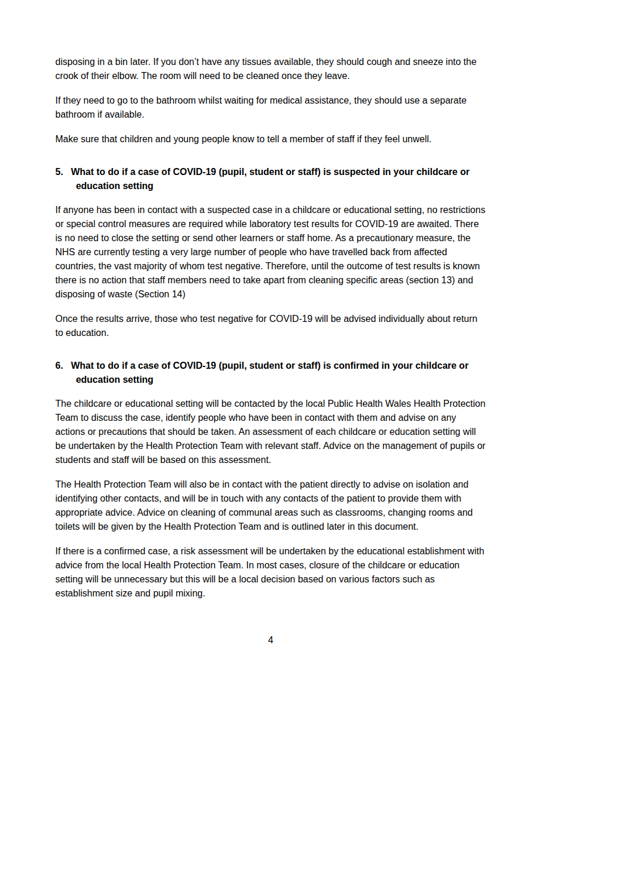disposing in a bin later. If you don’t have any tissues available, they should cough and sneeze into the crook of their elbow. The room will need to be cleaned once they leave.
If they need to go to the bathroom whilst waiting for medical assistance, they should use a separate bathroom if available.
Make sure that children and young people know to tell a member of staff if they feel unwell.
5. What to do if a case of COVID-19 (pupil, student or staff) is suspected in your childcare or education setting
If anyone has been in contact with a suspected case in a childcare or educational setting, no restrictions or special control measures are required while laboratory test results for COVID-19 are awaited. There is no need to close the setting or send other learners or staff home. As a precautionary measure, the NHS are currently testing a very large number of people who have travelled back from affected countries, the vast majority of whom test negative. Therefore, until the outcome of test results is known there is no action that staff members need to take apart from cleaning specific areas (section 13) and disposing of waste (Section 14)
Once the results arrive, those who test negative for COVID-19 will be advised individually about return to education.
6. What to do if a case of COVID-19 (pupil, student or staff) is confirmed in your childcare or education setting
The childcare or educational setting will be contacted by the local Public Health Wales Health Protection Team to discuss the case, identify people who have been in contact with them and advise on any actions or precautions that should be taken. An assessment of each childcare or education setting will be undertaken by the Health Protection Team with relevant staff. Advice on the management of pupils or students and staff will be based on this assessment.
The Health Protection Team will also be in contact with the patient directly to advise on isolation and identifying other contacts, and will be in touch with any contacts of the patient to provide them with appropriate advice. Advice on cleaning of communal areas such as classrooms, changing rooms and toilets will be given by the Health Protection Team and is outlined later in this document.
If there is a confirmed case, a risk assessment will be undertaken by the educational establishment with advice from the local Health Protection Team. In most cases, closure of the childcare or education setting will be unnecessary but this will be a local decision based on various factors such as establishment size and pupil mixing.
4